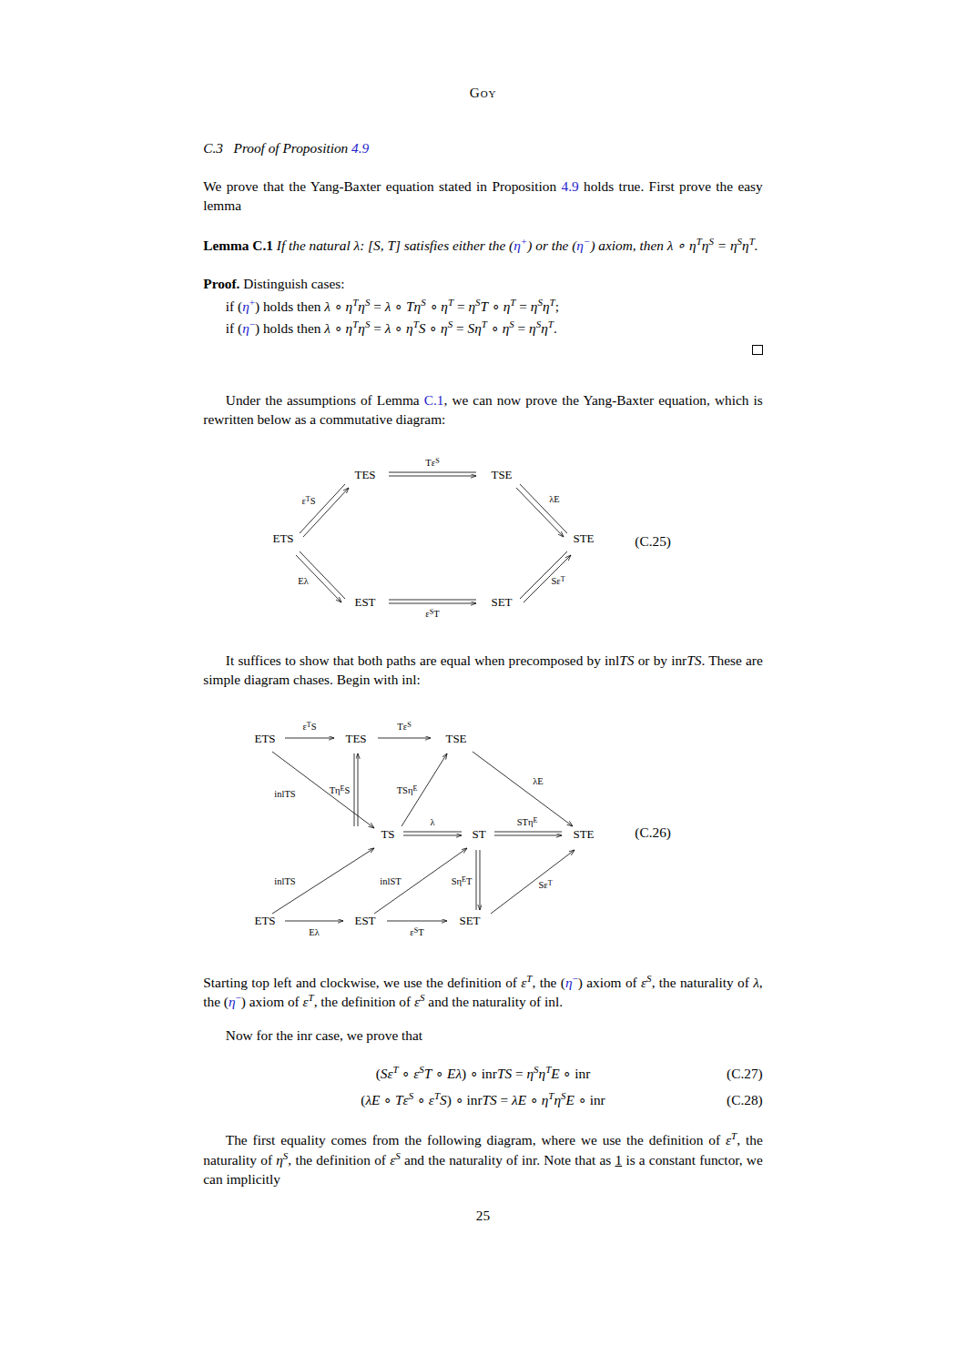Goy
C.3 Proof of Proposition 4.9
We prove that the Yang-Baxter equation stated in Proposition 4.9 holds true. First prove the easy lemma
Lemma C.1 If the natural λ: [S, T] satisfies either the (η+) or the (η−) axiom, then λ ∘ ηTηS = ηSηT.
Proof. Distinguish cases:
if (η+) holds then λ ∘ ηTηS = λ ∘ TηS ∘ ηT = ηST ∘ ηT = ηSηT;
if (η−) holds then λ ∘ ηTηS = λ ∘ ηTS ∘ ηS = SηT ∘ ηS = ηSηT.
Under the assumptions of Lemma C.1, we can now prove the Yang-Baxter equation, which is rewritten below as a commutative diagram:
(C.25)
TES TSE ETS STE EST SET εTS TεS λE Eλ εST SεT
It suffices to show that both paths are equal when precomposed by inl TS or by inr TS. These are simple diagram chases. Begin with inl:
(C.26)
ETS TES TSE TS ST STE ETS EST SET εTS TεS TηES TSηE inlTS λ STηE λE inlTS inlST Eλ εST SηET SεT
Starting top left and clockwise, we use the definition of εT, the (η−) axiom of εS, the naturality of λ, the (η−) axiom of εT, the definition of εS and the naturality of inl.
Now for the inr case, we prove that
(SεT ∘ εST ∘ Eλ) ∘ inr TS = ηSηTE ∘ inr (C.27)
(λE ∘ TεS ∘ εTS) ∘ inr TS = λE ∘ ηTηSE ∘ inr (C.28)
The first equality comes from the following diagram, where we use the definition of εT, the naturality of ηS, the definition of εS and the naturality of inr. Note that as 1 is a constant functor, we can implicitly
25